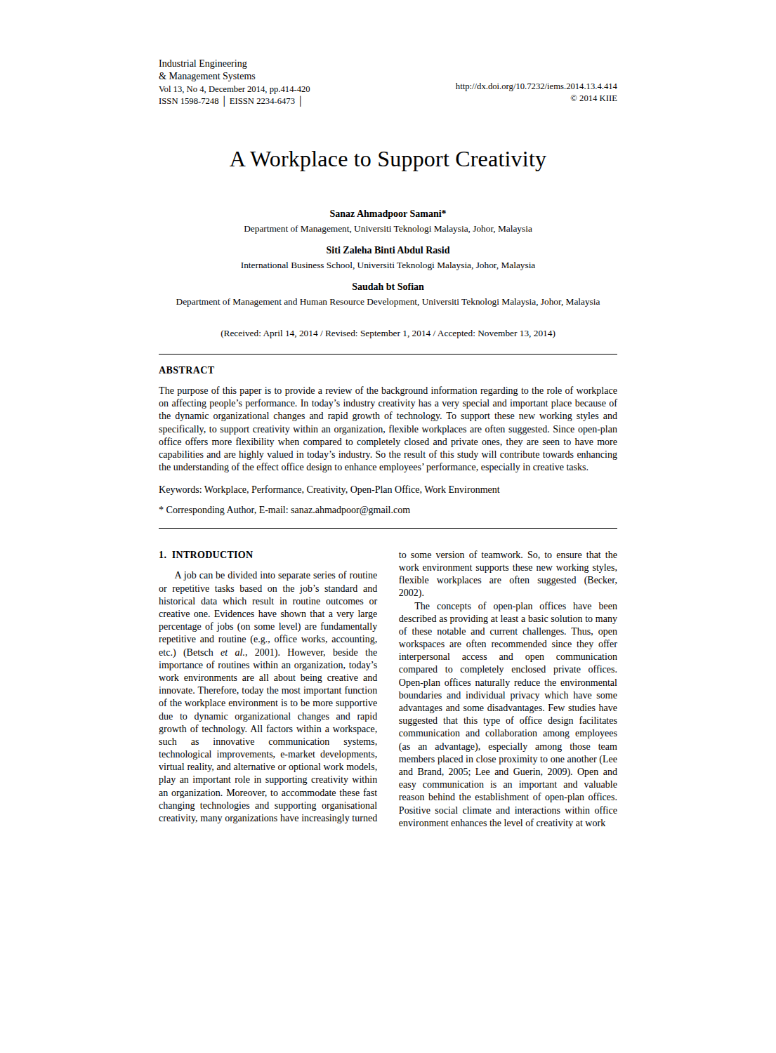Industrial Engineering
& Management Systems
Vol 13, No 4, December 2014, pp.414-420
ISSN 1598-7248 │ EISSN 2234-6473 │
http://dx.doi.org/10.7232/iems.2014.13.4.414
© 2014 KIIE
A Workplace to Support Creativity
Sanaz Ahmadpoor Samani*
Department of Management, Universiti Teknologi Malaysia, Johor, Malaysia
Siti Zaleha Binti Abdul Rasid
International Business School, Universiti Teknologi Malaysia, Johor, Malaysia
Saudah bt Sofian
Department of Management and Human Resource Development, Universiti Teknologi Malaysia, Johor, Malaysia
(Received: April 14, 2014 / Revised: September 1, 2014 / Accepted: November 13, 2014)
ABSTRACT
The purpose of this paper is to provide a review of the background information regarding to the role of workplace on affecting people’s performance. In today’s industry creativity has a very special and important place because of the dynamic organizational changes and rapid growth of technology. To support these new working styles and specifically, to support creativity within an organization, flexible workplaces are often suggested. Since open-plan office offers more flexibility when compared to completely closed and private ones, they are seen to have more capabilities and are highly valued in today’s industry. So the result of this study will contribute towards enhancing the understanding of the effect office design to enhance employees’ performance, especially in creative tasks.
Keywords: Workplace, Performance, Creativity, Open-Plan Office, Work Environment
* Corresponding Author, E-mail: sanaz.ahmadpoor@gmail.com
1. INTRODUCTION
A job can be divided into separate series of routine or repetitive tasks based on the job’s standard and historical data which result in routine outcomes or creative one. Evidences have shown that a very large percentage of jobs (on some level) are fundamentally repetitive and routine (e.g., office works, accounting, etc.) (Betsch et al., 2001). However, beside the importance of routines within an organization, today’s work environments are all about being creative and innovate. Therefore, today the most important function of the workplace environment is to be more supportive due to dynamic organizational changes and rapid growth of technology. All factors within a workspace, such as innovative communication systems, technological improvements, e-market developments, virtual reality, and alternative or optional work models, play an important role in supporting creativity within an organization. Moreover, to accommodate these fast changing technologies and supporting organisational creativity, many organizations have increasingly turned to some version of teamwork. So, to ensure that the work environment supports these new working styles, flexible workplaces are often suggested (Becker, 2002).
The concepts of open-plan offices have been described as providing at least a basic solution to many of these notable and current challenges. Thus, open workspaces are often recommended since they offer interpersonal access and open communication compared to completely enclosed private offices. Open-plan offices naturally reduce the environmental boundaries and individual privacy which have some advantages and some disadvantages. Few studies have suggested that this type of office design facilitates communication and collaboration among employees (as an advantage), especially among those team members placed in close proximity to one another (Lee and Brand, 2005; Lee and Guerin, 2009). Open and easy communication is an important and valuable reason behind the establishment of open-plan offices. Positive social climate and interactions within office environment enhances the level of creativity at work